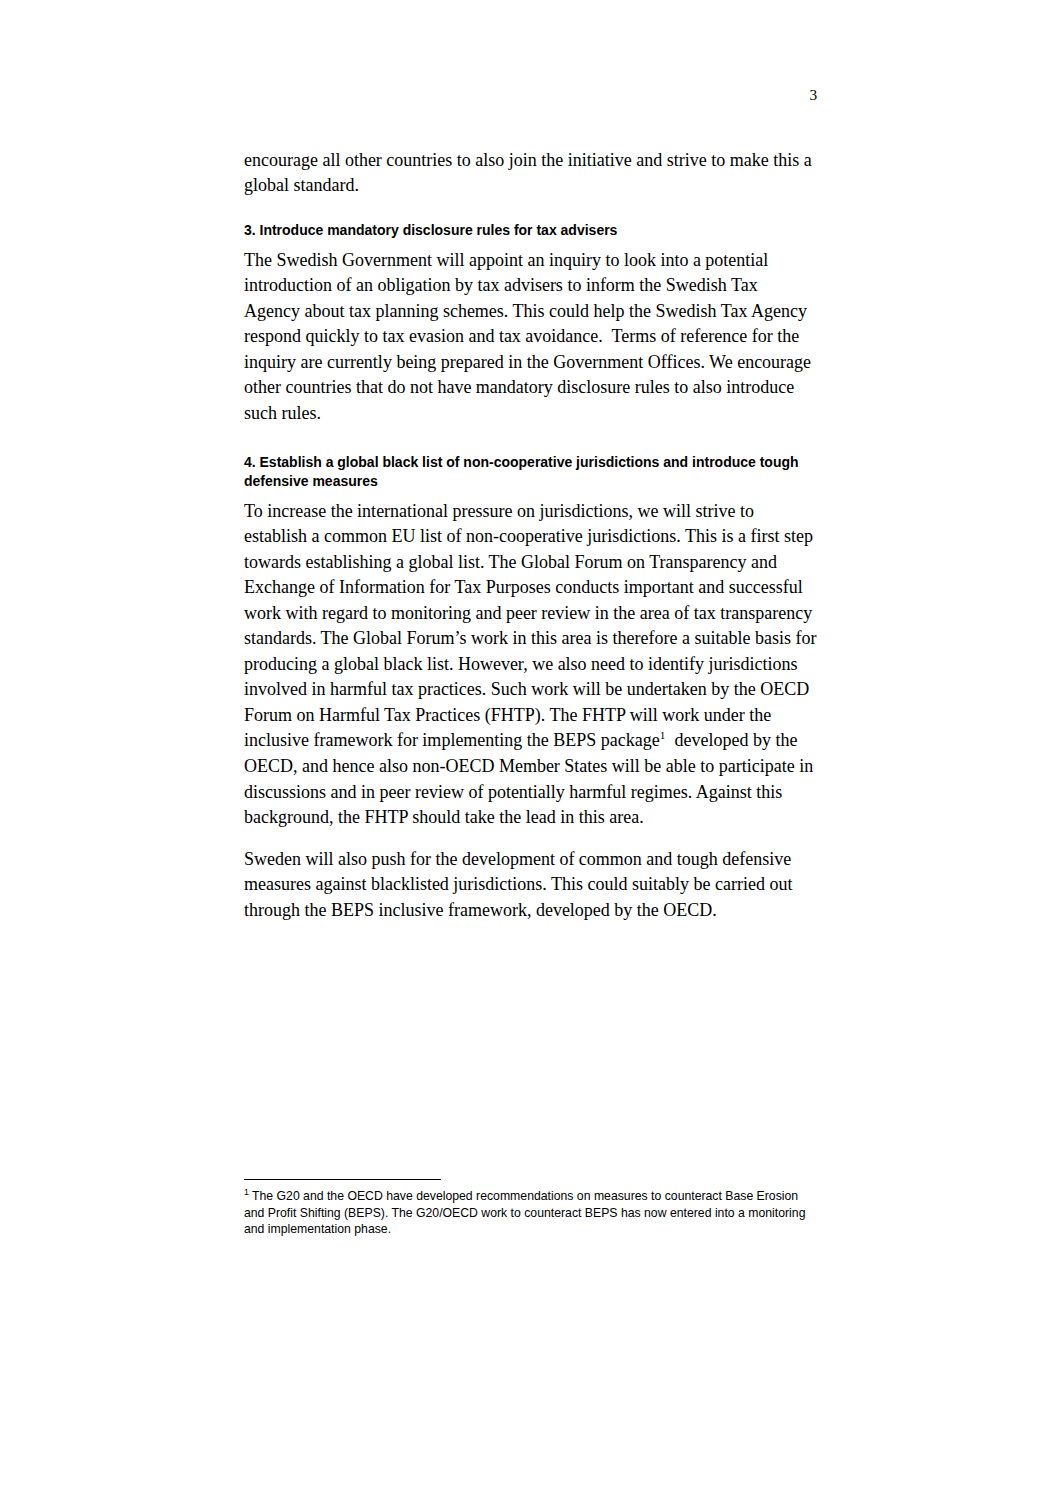3
encourage all other countries to also join the initiative and strive to make this a global standard.
3. Introduce mandatory disclosure rules for tax advisers
The Swedish Government will appoint an inquiry to look into a potential introduction of an obligation by tax advisers to inform the Swedish Tax Agency about tax planning schemes. This could help the Swedish Tax Agency respond quickly to tax evasion and tax avoidance. Terms of reference for the inquiry are currently being prepared in the Government Offices. We encourage other countries that do not have mandatory disclosure rules to also introduce such rules.
4. Establish a global black list of non-cooperative jurisdictions and introduce tough defensive measures
To increase the international pressure on jurisdictions, we will strive to establish a common EU list of non-cooperative jurisdictions. This is a first step towards establishing a global list. The Global Forum on Transparency and Exchange of Information for Tax Purposes conducts important and successful work with regard to monitoring and peer review in the area of tax transparency standards. The Global Forum’s work in this area is therefore a suitable basis for producing a global black list. However, we also need to identify jurisdictions involved in harmful tax practices. Such work will be undertaken by the OECD Forum on Harmful Tax Practices (FHTP). The FHTP will work under the inclusive framework for implementing the BEPS package1 developed by the OECD, and hence also non-OECD Member States will be able to participate in discussions and in peer review of potentially harmful regimes. Against this background, the FHTP should take the lead in this area.
Sweden will also push for the development of common and tough defensive measures against blacklisted jurisdictions. This could suitably be carried out through the BEPS inclusive framework, developed by the OECD.
1 The G20 and the OECD have developed recommendations on measures to counteract Base Erosion and Profit Shifting (BEPS). The G20/OECD work to counteract BEPS has now entered into a monitoring and implementation phase.